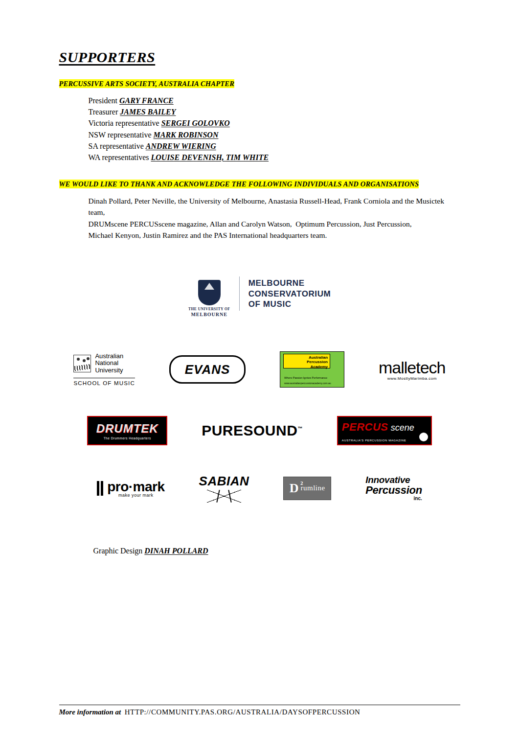SUPPORTERS
PERCUSSIVE ARTS SOCIETY, AUSTRALIA CHAPTER
President GARY FRANCE
Treasurer JAMES BAILEY
Victoria representative SERGEI GOLOVKO
NSW representative MARK ROBINSON
SA representative ANDREW WIERING
WA representatives LOUISE DEVENISH, TIM WHITE
WE WOULD LIKE TO THANK AND ACKNOWLEDGE THE FOLLOWING INDIVIDUALS AND ORGANISATIONS
Dinah Pollard, Peter Neville, the University of Melbourne, Anastasia Russell-Head, Frank Corniola and the Musictek team,
DRUMscene PERCUSscene magazine, Allan and Carolyn Watson, Optimum Percussion, Just Percussion,
Michael Kenyon, Justin Ramirez and the PAS International headquarters team.
THE UNIVERSITY OF
MELBOURNE
MELBOURNE
CONSERVATORIUM
OF MUSIC
Australian
National
University
SCHOOL OF MUSIC
EVANS
Australian
Percussion
Academy
Where Passion Ignites Performance
www.australianpercussionacademy.com.au
malletech
www.MostlyMarimba.com
DRUMTEK
The Drummers Headquarters
PURESOUND™
PERCUS
scene
AUSTRALIA'S PERCUSSION MAGAZINE
pro·mark
make your mark
SABIAN
D2
rumline
Innovative
Percussion
inc.
Graphic Design DINAH POLLARD
More information at HTTP://COMMUNITY.PAS.ORG/AUSTRALIA/DAYSOFPERCUSSION